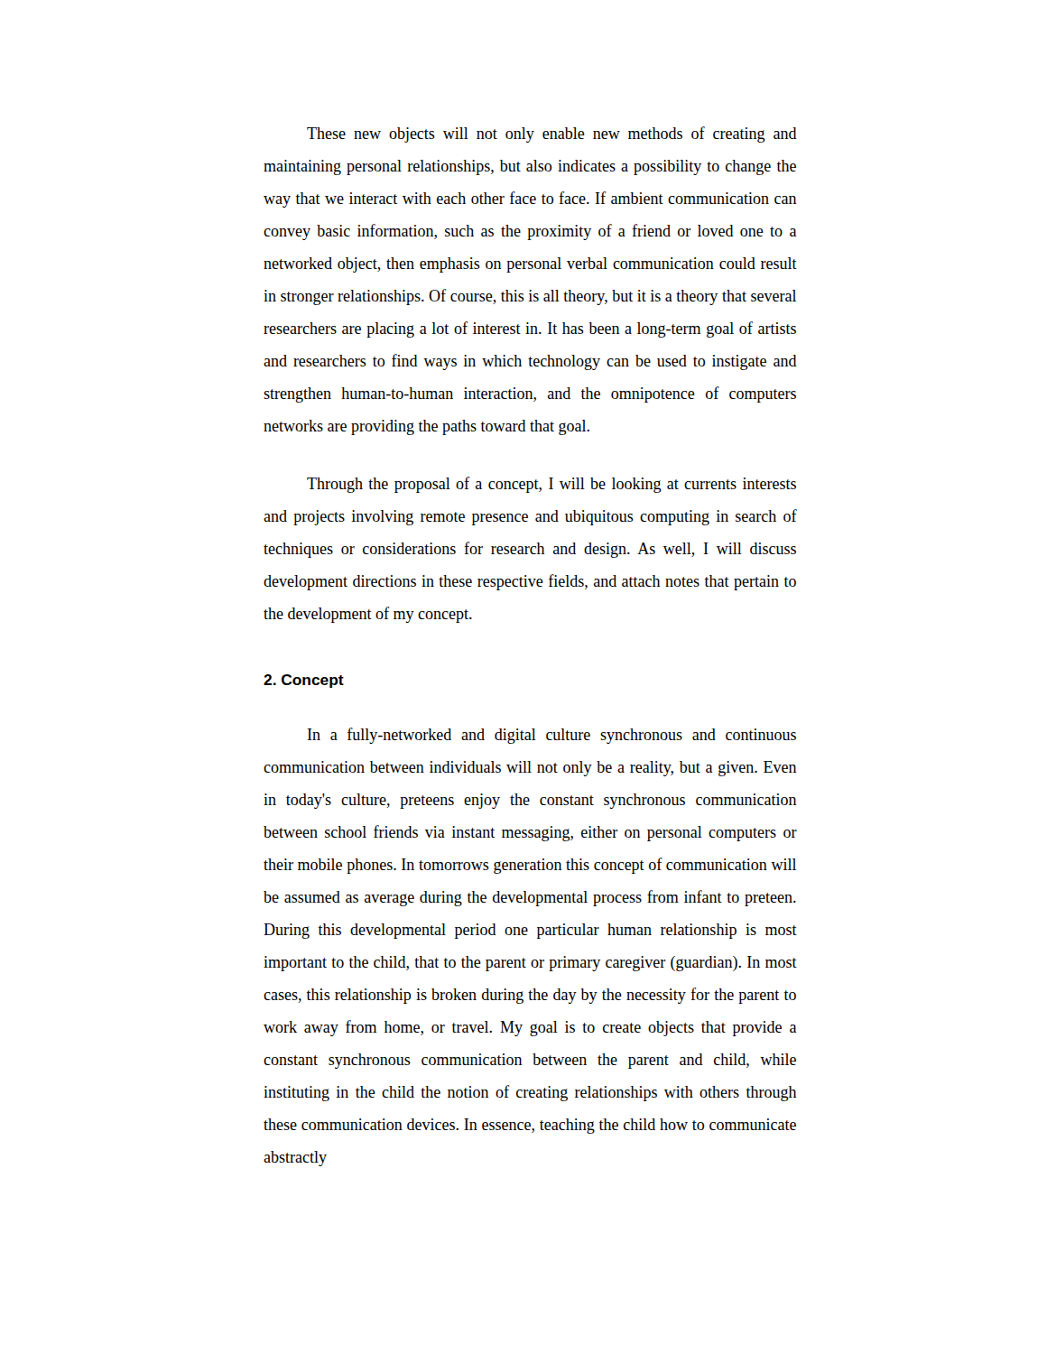These new objects will not only enable new methods of creating and maintaining personal relationships, but also indicates a possibility to change the way that we interact with each other face to face. If ambient communication can convey basic information, such as the proximity of a friend or loved one to a networked object, then emphasis on personal verbal communication could result in stronger relationships. Of course, this is all theory, but it is a theory that several researchers are placing a lot of interest in. It has been a long-term goal of artists and researchers to find ways in which technology can be used to instigate and strengthen human-to-human interaction, and the omnipotence of computers networks are providing the paths toward that goal.
Through the proposal of a concept, I will be looking at currents interests and projects involving remote presence and ubiquitous computing in search of techniques or considerations for research and design. As well, I will discuss development directions in these respective fields, and attach notes that pertain to the development of my concept.
2. Concept
In a fully-networked and digital culture synchronous and continuous communication between individuals will not only be a reality, but a given. Even in today's culture, preteens enjoy the constant synchronous communication between school friends via instant messaging, either on personal computers or their mobile phones. In tomorrows generation this concept of communication will be assumed as average during the developmental process from infant to preteen. During this developmental period one particular human relationship is most important to the child, that to the parent or primary caregiver (guardian). In most cases, this relationship is broken during the day by the necessity for the parent to work away from home, or travel. My goal is to create objects that provide a constant synchronous communication between the parent and child, while instituting in the child the notion of creating relationships with others through these communication devices. In essence, teaching the child how to communicate abstractly